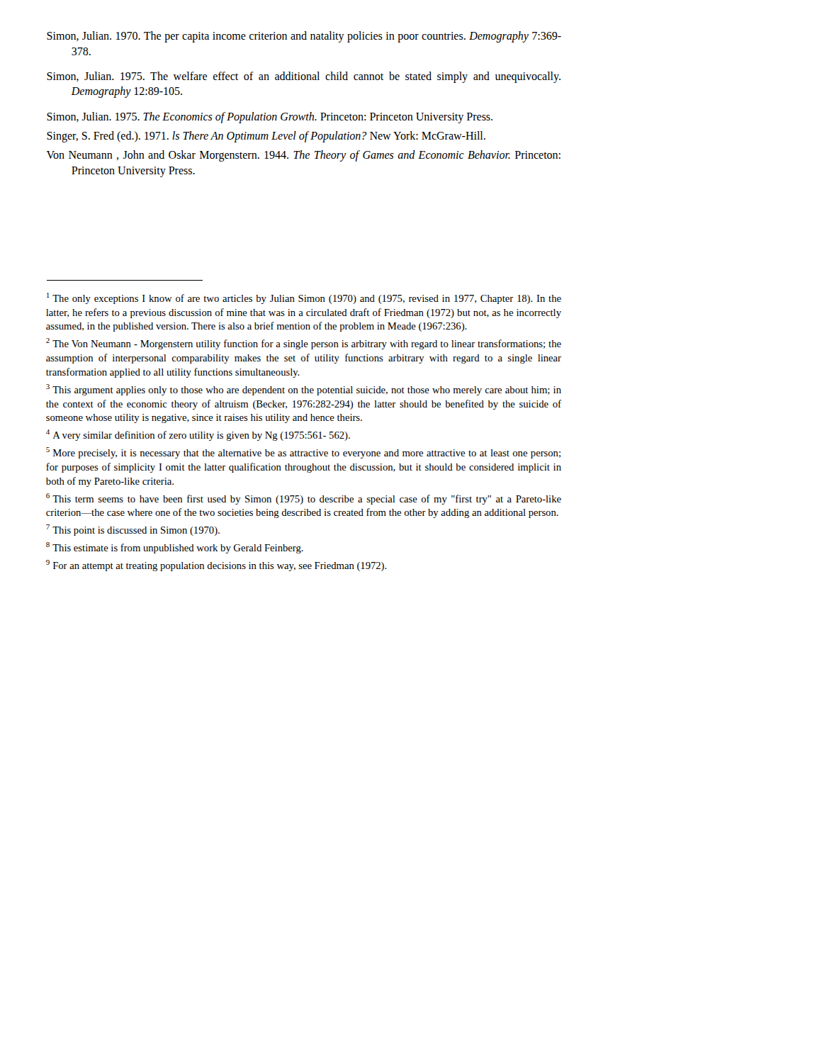Simon, Julian. 1970. The per capita income criterion and natality policies in poor countries. Demography 7:369-378.
Simon, Julian. 1975. The welfare effect of an additional child cannot be stated simply and unequivocally. Demography 12:89-105.
Simon, Julian. 1975. The Economics of Population Growth. Princeton: Princeton University Press.
Singer, S. Fred (ed.). 1971. ls There An Optimum Level of Population? New York: McGraw-Hill.
Von Neumann , John and Oskar Morgenstern. 1944. The Theory of Games and Economic Behavior. Princeton: Princeton University Press.
The only exceptions I know of are two articles by Julian Simon (1970) and (1975, revised in 1977, Chapter 18). In the latter, he refers to a previous discussion of mine that was in a circulated draft of Friedman (1972) but not, as he incorrectly assumed, in the published version. There is also a brief mention of the problem in Meade (1967:236).
The Von Neumann - Morgenstern utility function for a single person is arbitrary with regard to linear transformations; the assumption of interpersonal comparability makes the set of utility functions arbitrary with regard to a single linear transformation applied to all utility functions simultaneously.
This argument applies only to those who are dependent on the potential suicide, not those who merely care about him; in the context of the economic theory of altruism (Becker, 1976:282-294) the latter should be benefited by the suicide of someone whose utility is negative, since it raises his utility and hence theirs.
A very similar definition of zero utility is given by Ng (1975:561- 562).
More precisely, it is necessary that the alternative be as attractive to everyone and more attractive to at least one person; for purposes of simplicity I omit the latter qualification throughout the discussion, but it should be considered implicit in both of my Pareto-like criteria.
This term seems to have been first used by Simon (1975) to describe a special case of my "first try" at a Pareto-like criterion—the case where one of the two societies being described is created from the other by adding an additional person.
This point is discussed in Simon (1970).
This estimate is from unpublished work by Gerald Feinberg.
For an attempt at treating population decisions in this way, see Friedman (1972).